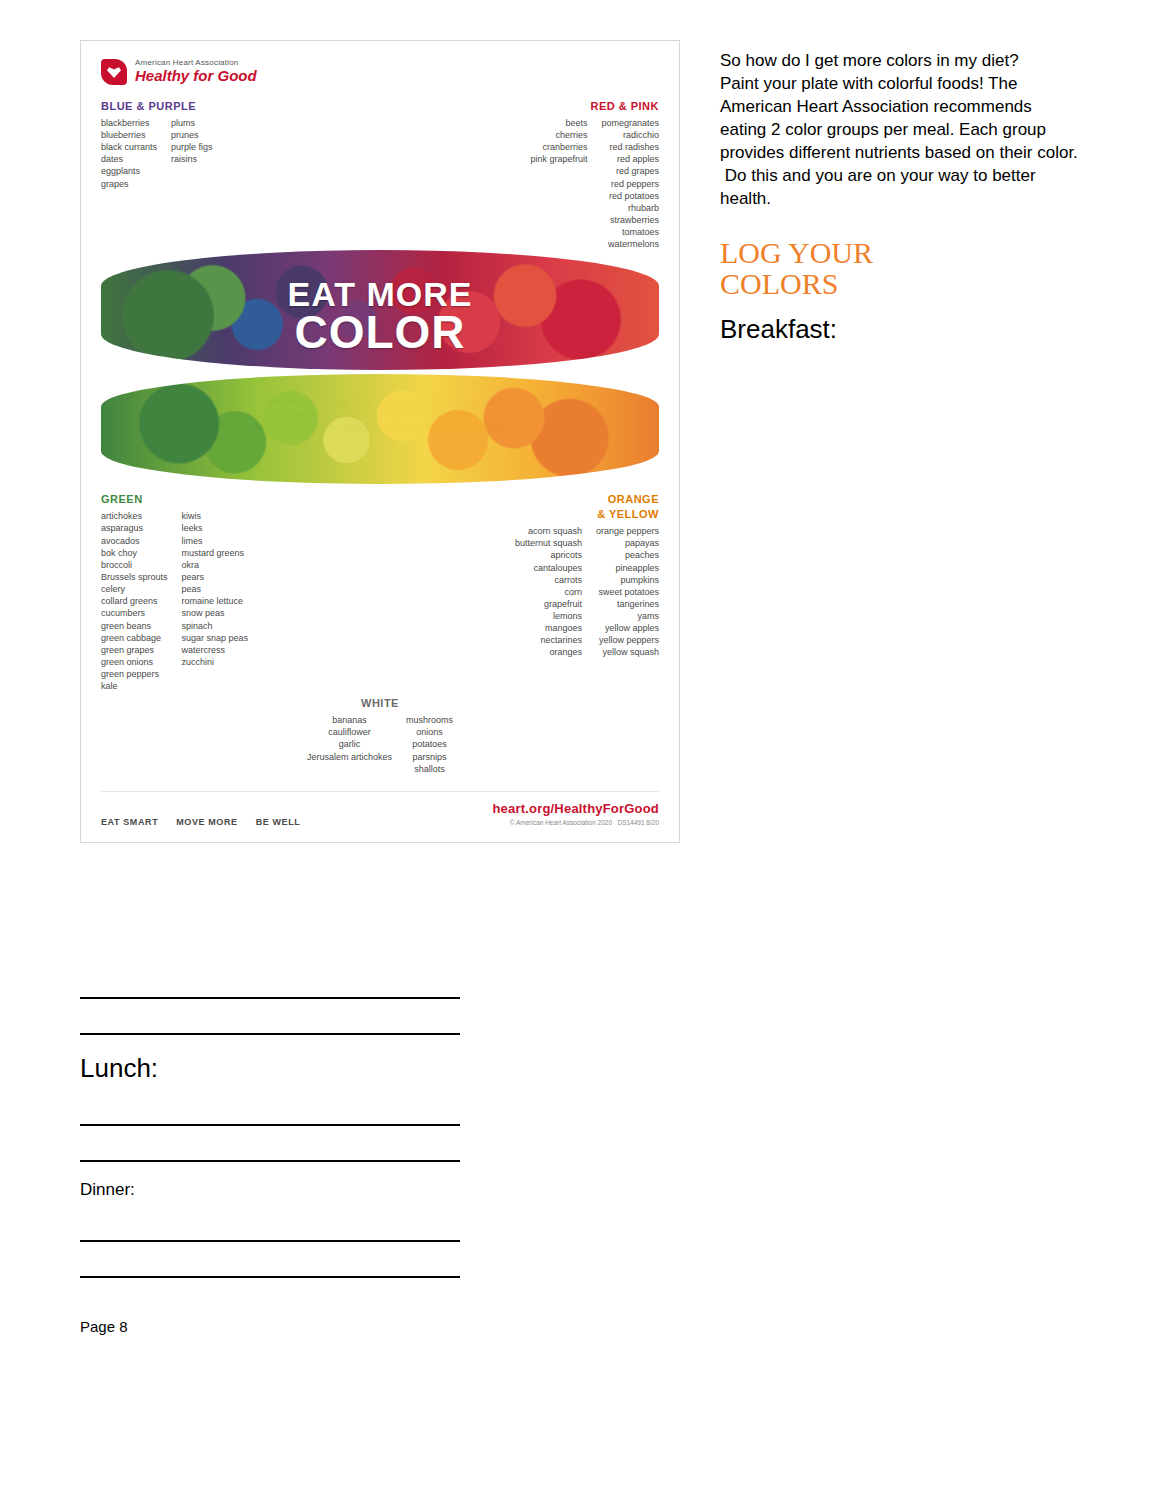American Heart Association
Healthy for Good
BLUE & PURPLE
blackberries
blueberries
black currants
dates
eggplants
grapes
plums
prunes
purple figs
raisins
RED & PINK
beets
cherries
cranberries
pink grapefruit
pomegranates
radicchio
red radishes
red apples
red grapes
red peppers
red potatoes
rhubarb
strawberries
tomatoes
watermelons
EAT MORE
COLOR
The best way to get all of the vitamins, minerals and nutrients
you need is to eat a variety of colorful fruits and veggies.
Add color to your plate each day with the five main color groups.
GREEN
artichokes
asparagus
avocados
bok choy
broccoli
Brussels sprouts
celery
collard greens
cucumbers
green beans
green cabbage
green grapes
green onions
green peppers
kale
kiwis
leeks
limes
mustard greens
okra
pears
peas
romaine lettuce
snow peas
spinach
sugar snap peas
watercress
zucchini
ORANGE
& YELLOW
acorn squash
butternut squash
apricots
cantaloupes
carrots
corn
grapefruit
lemons
mangoes
nectarines
oranges
orange peppers
papayas
peaches
pineapples
pumpkins
sweet potatoes
tangerines
yams
yellow apples
yellow peppers
yellow squash
WHITE
bananas
cauliflower
garlic
Jerusalem artichokes
mushrooms
onions
potatoes
parsnips
shallots
EAT SMART MOVE MORE BE WELL
heart.org/HealthyForGood
© American Heart Association 2020 DS14491 8/20
Lunch:
Dinner:
Page 8
So how do I get more colors in my diet?
Paint your plate with colorful foods! The American Heart Association recommends eating 2 color groups per meal. Each group provides different nutrients based on their color. Do this and you are on your way to better health.
LOG YOUR
COLORS
Breakfast: